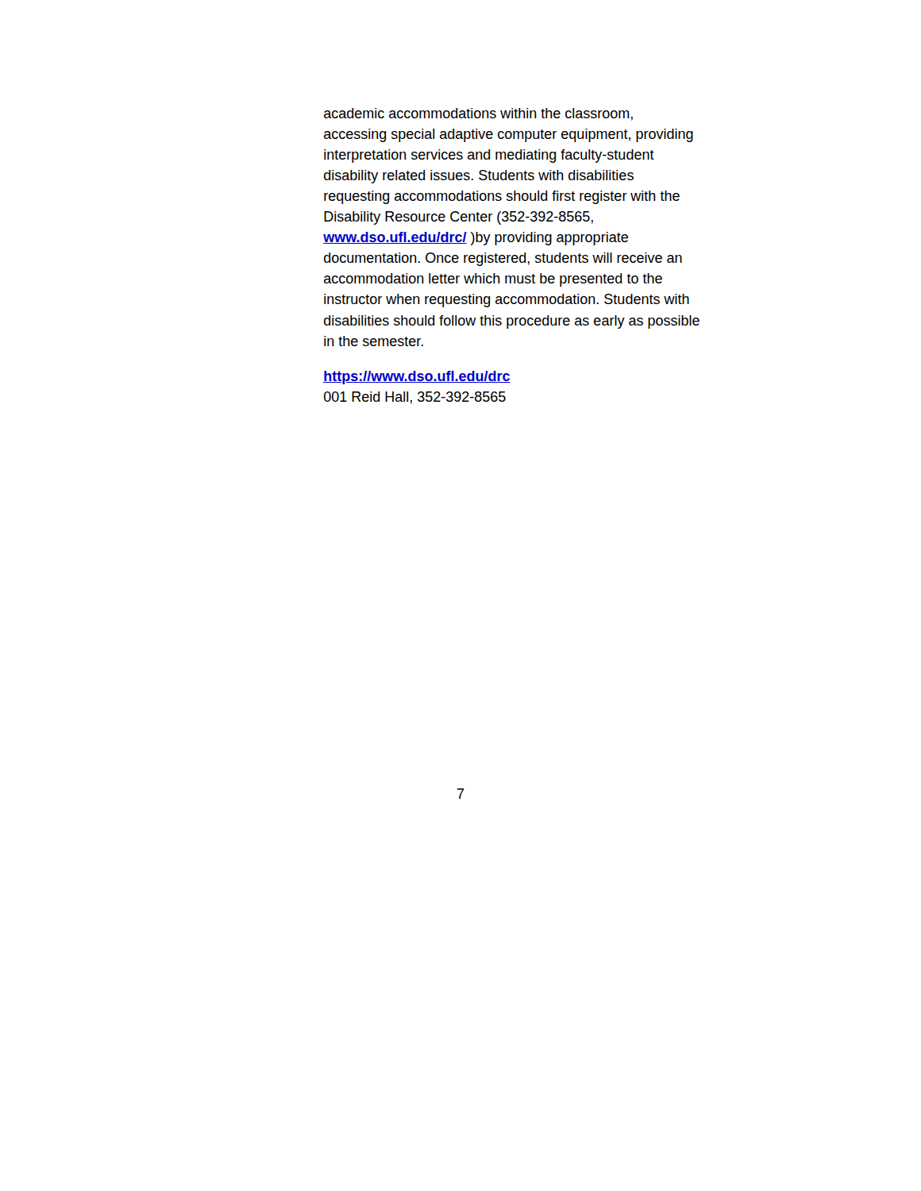academic accommodations within the classroom, accessing special adaptive computer equipment, providing interpretation services and mediating faculty-student disability related issues. Students with disabilities requesting accommodations should first register with the Disability Resource Center (352-392-8565, www.dso.ufl.edu/drc/ )by providing appropriate documentation. Once registered, students will receive an accommodation letter which must be presented to the instructor when requesting accommodation. Students with disabilities should follow this procedure as early as possible in the semester.
https://www.dso.ufl.edu/drc
001 Reid Hall, 352-392-8565
7